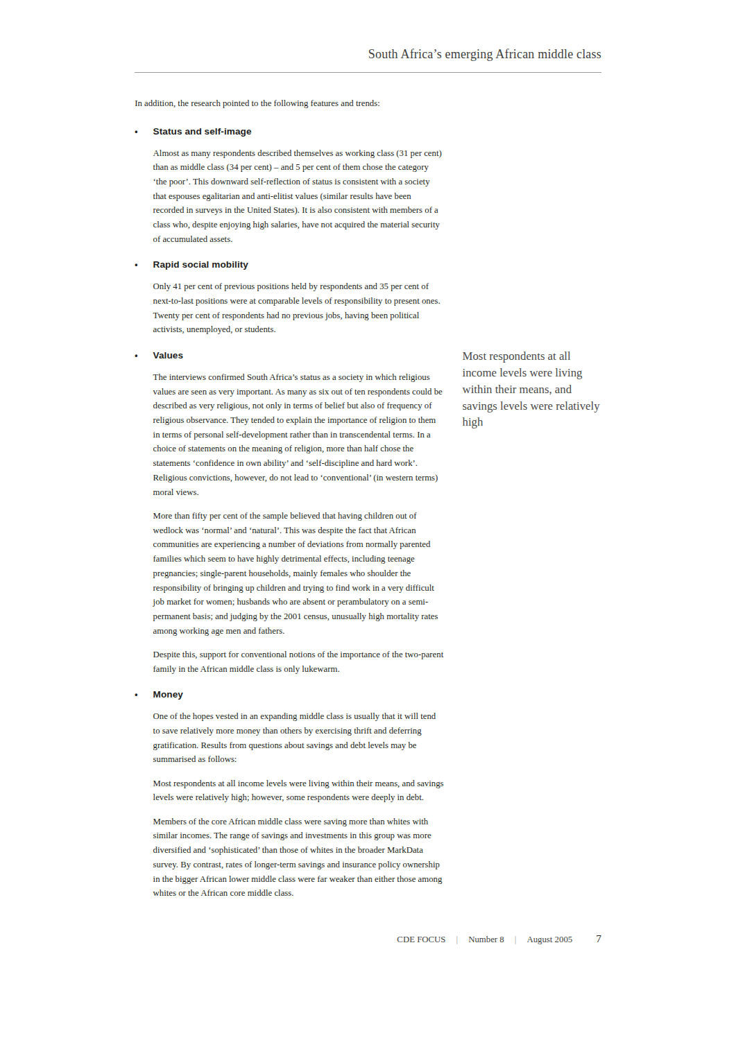South Africa’s emerging African middle class
In addition, the research pointed to the following features and trends:
•Status and self-image
Almost as many respondents described themselves as working class (31 per cent) than as middle class (34 per cent) – and 5 per cent of them chose the category ‘the poor’. This downward self-reflection of status is consistent with a society that espouses egalitarian and anti-elitist values (similar results have been recorded in surveys in the United States). It is also consistent with members of a class who, despite enjoying high salaries, have not acquired the material security of accumulated assets.
•Rapid social mobility
Only 41 per cent of previous positions held by respondents and 35 per cent of next-to-last positions were at comparable levels of responsibility to present ones. Twenty per cent of respondents had no previous jobs, having been political activists, unemployed, or students.
•Values
The interviews confirmed South Africa’s status as a society in which religious values are seen as very important. As many as six out of ten respondents could be described as very religious, not only in terms of belief but also of frequency of religious observance. They tended to explain the importance of religion to them in terms of personal self-development rather than in transcendental terms. In a choice of statements on the meaning of religion, more than half chose the statements ‘confidence in own ability’ and ‘self-discipline and hard work’. Religious convictions, however, do not lead to ‘conventional’ (in western terms) moral views.
More than fifty per cent of the sample believed that having children out of wedlock was ‘normal’ and ‘natural’. This was despite the fact that African communities are experiencing a number of deviations from normally parented families which seem to have highly detrimental effects, including teenage pregnancies; single-parent households, mainly females who shoulder the responsibility of bringing up children and trying to find work in a very difficult job market for women; husbands who are absent or perambulatory on a semi-permanent basis; and judging by the 2001 census, unusually high mortality rates among working age men and fathers.
Despite this, support for conventional notions of the importance of the two-parent family in the African middle class is only lukewarm.
•Money
One of the hopes vested in an expanding middle class is usually that it will tend to save relatively more money than others by exercising thrift and deferring gratification. Results from questions about savings and debt levels may be summarised as follows:
Most respondents at all income levels were living within their means, and savings levels were relatively high; however, some respondents were deeply in debt.
Members of the core African middle class were saving more than whites with similar incomes. The range of savings and investments in this group was more diversified and ‘sophisticated’ than those of whites in the broader MarkData survey. By contrast, rates of longer-term savings and insurance policy ownership in the bigger African lower middle class were far weaker than either those among whites or the African core middle class.
Most respondents at all income levels were living within their means, and savings levels were relatively high
CDE FOCUS | Number 8 | August 2005 7